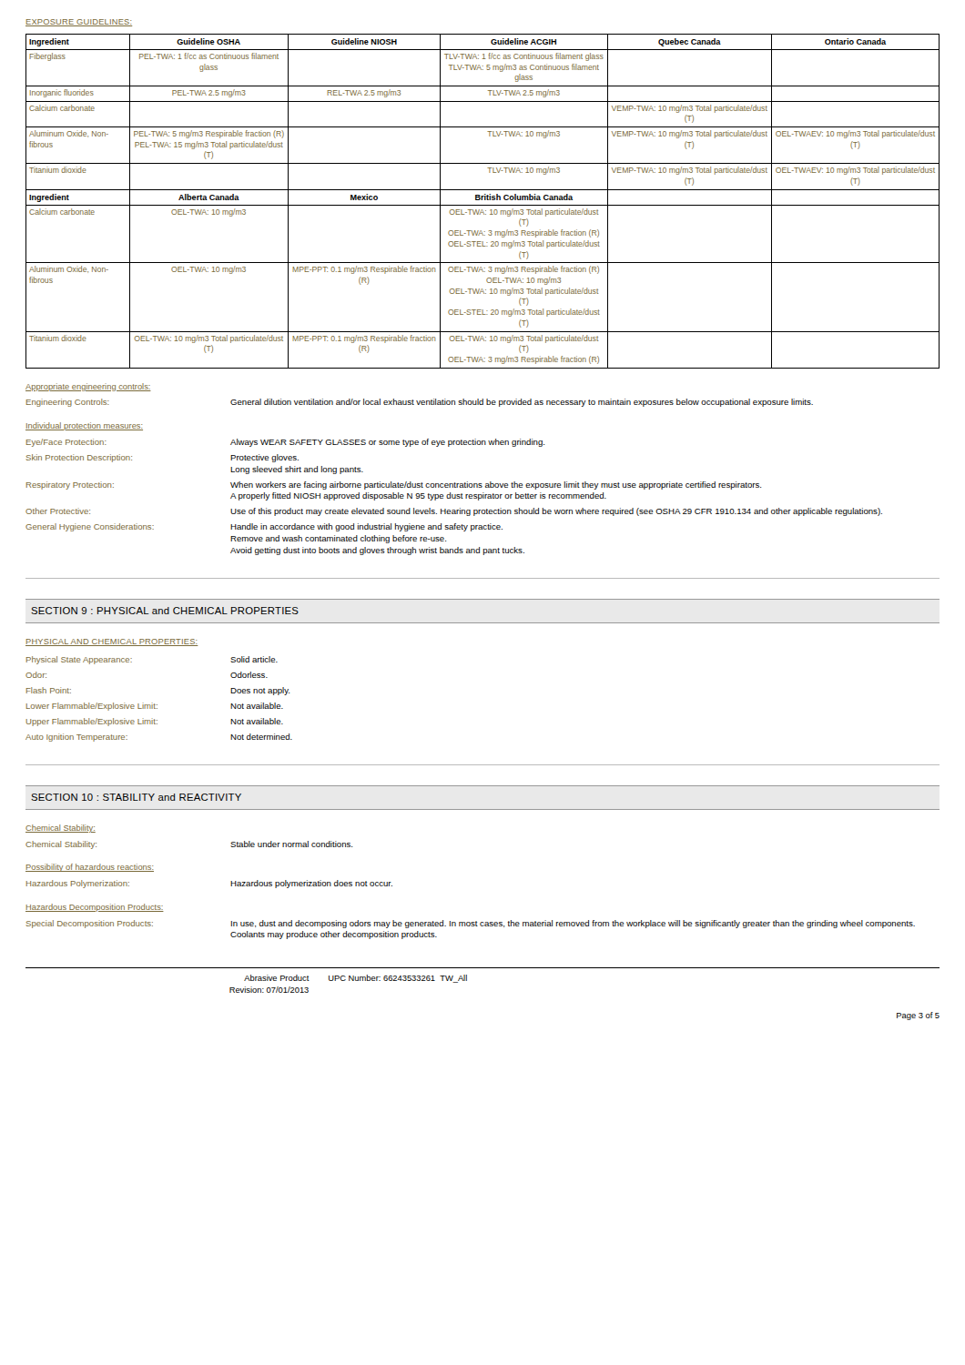EXPOSURE GUIDELINES:
| Ingredient | Guideline OSHA | Guideline NIOSH | Guideline ACGIH | Quebec Canada | Ontario Canada |
| --- | --- | --- | --- | --- | --- |
| Fiberglass | PEL-TWA: 1 f/cc as Continuous filament glass | | TLV-TWA: 1 f/cc as Continuous filament glass TLV-TWA: 5 mg/m3 as Continuous filament glass | | |
| Inorganic fluorides | PEL-TWA 2.5 mg/m3 | REL-TWA 2.5 mg/m3 | TLV-TWA 2.5 mg/m3 | | |
| Calcium carbonate | | | | VEMP-TWA: 10 mg/m3 Total particulate/dust (T) | |
| Aluminum Oxide, Non-fibrous | PEL-TWA: 5 mg/m3 Respirable fraction (R) PEL-TWA: 15 mg/m3 Total particulate/dust (T) | | TLV-TWA: 10 mg/m3 | VEMP-TWA: 10 mg/m3 Total particulate/dust (T) | OEL-TWAEV: 10 mg/m3 Total particulate/dust (T) |
| Titanium dioxide | | | TLV-TWA: 10 mg/m3 | VEMP-TWA: 10 mg/m3 Total particulate/dust (T) | OEL-TWAEV: 10 mg/m3 Total particulate/dust (T) |
| Ingredient | Alberta Canada | Mexico | British Columbia Canada | | |
| Calcium carbonate | OEL-TWA: 10 mg/m3 | | OEL-TWA: 10 mg/m3 Total particulate/dust (T) OEL-TWA: 3 mg/m3 Respirable fraction (R) OEL-STEL: 20 mg/m3 Total particulate/dust (T) | | |
| Aluminum Oxide, Non-fibrous | OEL-TWA: 10 mg/m3 | MPE-PPT: 0.1 mg/m3 Respirable fraction (R) | OEL-TWA: 3 mg/m3 Respirable fraction (R) OEL-TWA: 10 mg/m3 OEL-TWA: 10 mg/m3 Total particulate/dust (T) OEL-STEL: 20 mg/m3 Total particulate/dust (T) | | |
| Titanium dioxide | OEL-TWA: 10 mg/m3 Total particulate/dust (T) | MPE-PPT: 0.1 mg/m3 Respirable fraction (R) | OEL-TWA: 10 mg/m3 Total particulate/dust (T) OEL-TWA: 3 mg/m3 Respirable fraction (R) | | |
Appropriate engineering controls:
| Engineering Controls: | General dilution ventilation and/or local exhaust ventilation should be provided as necessary to maintain exposures below occupational exposure limits. |
Individual protection measures:
| Eye/Face Protection: | Always WEAR SAFETY GLASSES or some type of eye protection when grinding. |
| Skin Protection Description: | Protective gloves. Long sleeved shirt and long pants. |
| Respiratory Protection: | When workers are facing airborne particulate/dust concentrations above the exposure limit they must use appropriate certified respirators. A properly fitted NIOSH approved disposable N 95 type dust respirator or better is recommended. |
| Other Protective: | Use of this product may create elevated sound levels. Hearing protection should be worn where required (see OSHA 29 CFR 1910.134 and other applicable regulations). |
| General Hygiene Considerations: | Handle in accordance with good industrial hygiene and safety practice. Remove and wash contaminated clothing before re-use. Avoid getting dust into boots and gloves through wrist bands and pant tucks. |
SECTION 9 : PHYSICAL and CHEMICAL PROPERTIES
PHYSICAL AND CHEMICAL PROPERTIES:
| Physical State Appearance: | Solid article. |
| Odor: | Odorless. |
| Flash Point: | Does not apply. |
| Lower Flammable/Explosive Limit: | Not available. |
| Upper Flammable/Explosive Limit: | Not available. |
| Auto Ignition Temperature: | Not determined. |
SECTION 10 : STABILITY and REACTIVITY
Chemical Stability:
| Chemical Stability: | Stable under normal conditions. |
Possibility of hazardous reactions:
| Hazardous Polymerization: | Hazardous polymerization does not occur. |
Hazardous Decomposition Products:
| Special Decomposition Products: | In use, dust and decomposing odors may be generated. In most cases, the material removed from the workplace will be significantly greater than the grinding wheel components. Coolants may produce other decomposition products. |
| Abrasive Product Revision: 07/01/2013 | UPC Number: 66243533261 TW_All | |
Page 3 of 5